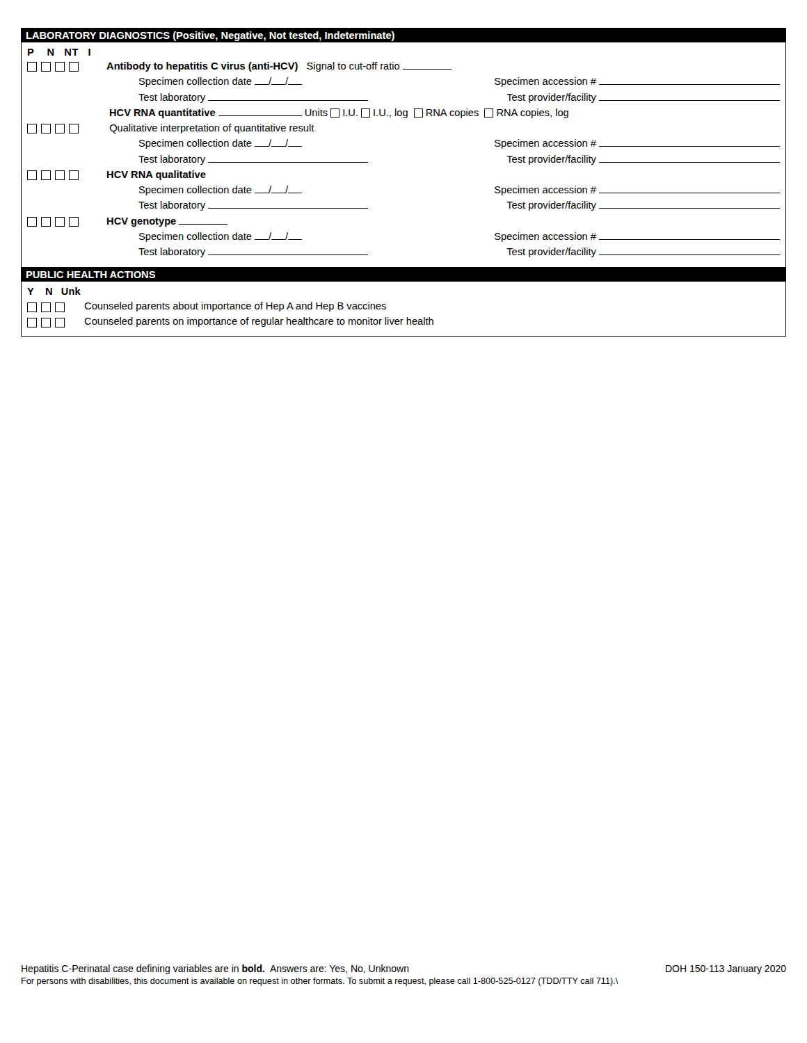LABORATORY DIAGNOSTICS (Positive, Negative, Not tested, Indeterminate)
P N NT I
Antibody to hepatitis C virus (anti-HCV) Signal to cut-off ratio
Specimen collection date / /
Specimen accession #
Test laboratory
Test provider/facility
HCV RNA quantitative Units I.U. I.U., log RNA copies RNA copies, log
Qualitative interpretation of quantitative result
Specimen collection date / /
Specimen accession #
Test laboratory
Test provider/facility
HCV RNA qualitative
Specimen collection date / /
Specimen accession #
Test laboratory
Test provider/facility
HCV genotype
Specimen collection date / /
Specimen accession #
Test laboratory
Test provider/facility
PUBLIC HEALTH ACTIONS
Y N Unk
Counseled parents about importance of Hep A and Hep B vaccines
Counseled parents on importance of regular healthcare to monitor liver health
Hepatitis C-Perinatal case defining variables are in bold. Answers are: Yes, No, Unknown
DOH 150-113 January 2020
For persons with disabilities, this document is available on request in other formats. To submit a request, please call 1-800-525-0127 (TDD/TTY call 711).\